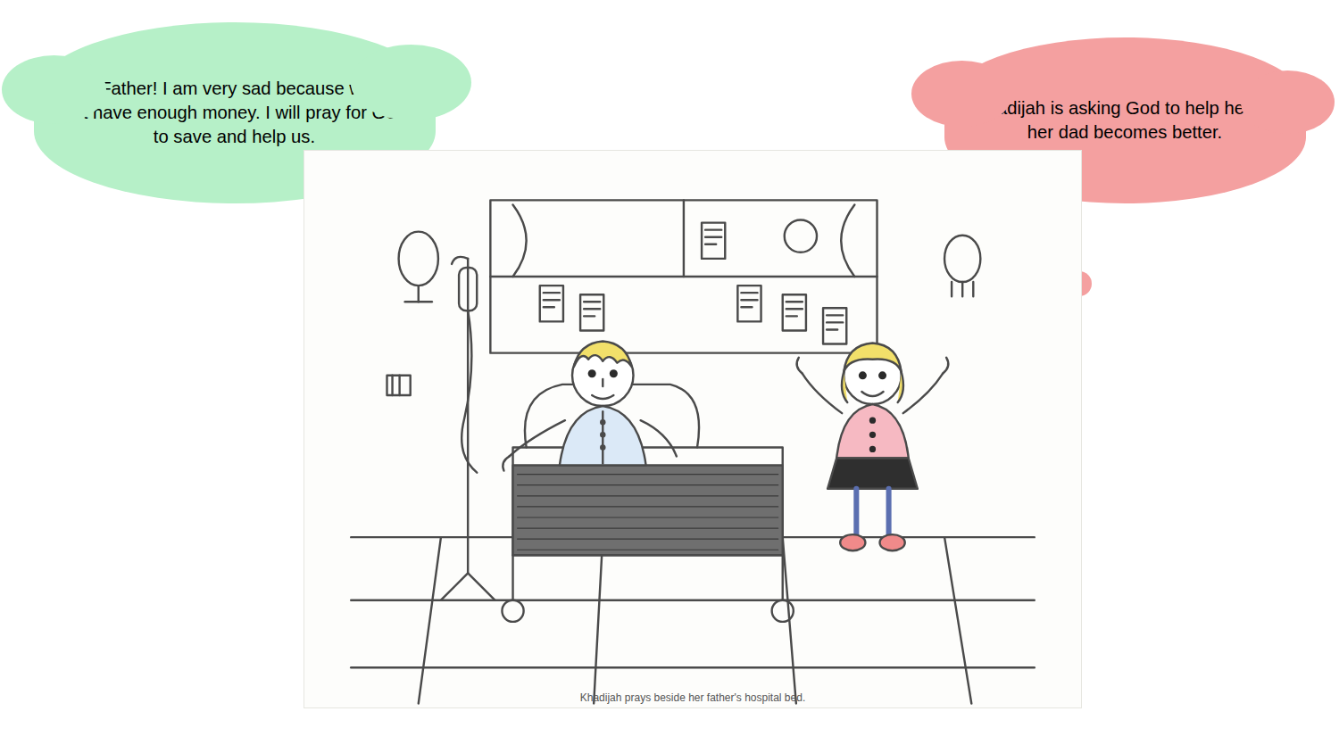Oh Father! I am very sad because we do not have enough money. I will pray for God to save and help us.
Khadijah is asking God to help her so her dad becomes better.
Child's pencil drawing of a hospital room A man lies in a hospital bed attached to a drip. A girl in a pink top stands beside the bed with her arms raised in prayer. A window and wall fittings are drawn behind them, and the floor is drawn as a tiled grid.
Khadijah prays beside her father's hospital bed.